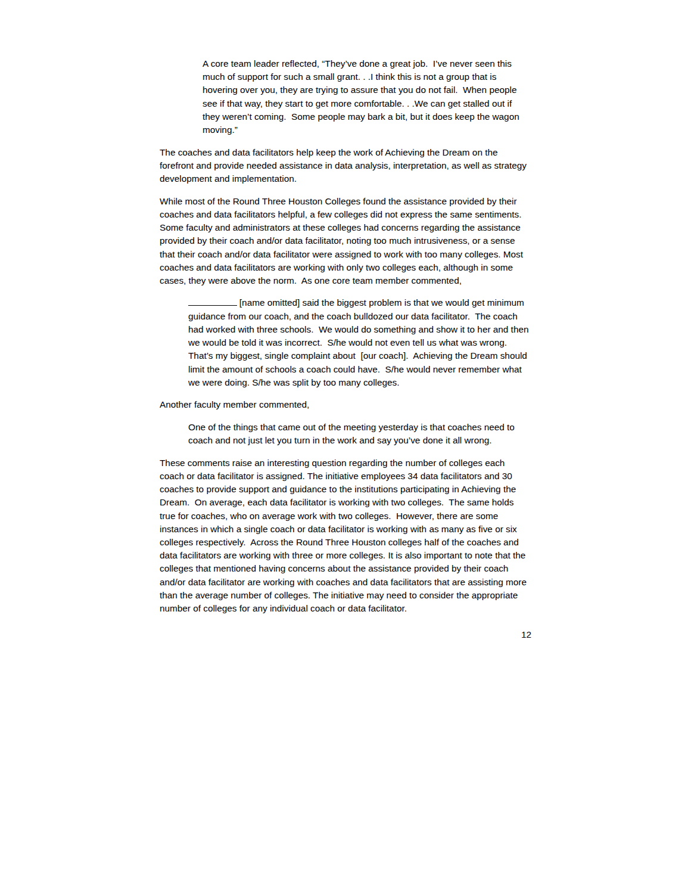A core team leader reflected, “They’ve done a great job. I’ve never seen this much of support for such a small grant. . .I think this is not a group that is hovering over you, they are trying to assure that you do not fail. When people see if that way, they start to get more comfortable. . .We can get stalled out if they weren’t coming. Some people may bark a bit, but it does keep the wagon moving.”
The coaches and data facilitators help keep the work of Achieving the Dream on the forefront and provide needed assistance in data analysis, interpretation, as well as strategy development and implementation.
While most of the Round Three Houston Colleges found the assistance provided by their coaches and data facilitators helpful, a few colleges did not express the same sentiments. Some faculty and administrators at these colleges had concerns regarding the assistance provided by their coach and/or data facilitator, noting too much intrusiveness, or a sense that their coach and/or data facilitator were assigned to work with too many colleges. Most coaches and data facilitators are working with only two colleges each, although in some cases, they were above the norm. As one core team member commented,
[name omitted] said the biggest problem is that we would get minimum guidance from our coach, and the coach bulldozed our data facilitator. The coach had worked with three schools. We would do something and show it to her and then we would be told it was incorrect. S/he would not even tell us what was wrong. That’s my biggest, single complaint about [our coach]. Achieving the Dream should limit the amount of schools a coach could have. S/he would never remember what we were doing. S/he was split by too many colleges.
Another faculty member commented,
One of the things that came out of the meeting yesterday is that coaches need to coach and not just let you turn in the work and say you’ve done it all wrong.
These comments raise an interesting question regarding the number of colleges each coach or data facilitator is assigned. The initiative employees 34 data facilitators and 30 coaches to provide support and guidance to the institutions participating in Achieving the Dream. On average, each data facilitator is working with two colleges. The same holds true for coaches, who on average work with two colleges. However, there are some instances in which a single coach or data facilitator is working with as many as five or six colleges respectively. Across the Round Three Houston colleges half of the coaches and data facilitators are working with three or more colleges. It is also important to note that the colleges that mentioned having concerns about the assistance provided by their coach and/or data facilitator are working with coaches and data facilitators that are assisting more than the average number of colleges. The initiative may need to consider the appropriate number of colleges for any individual coach or data facilitator.
12